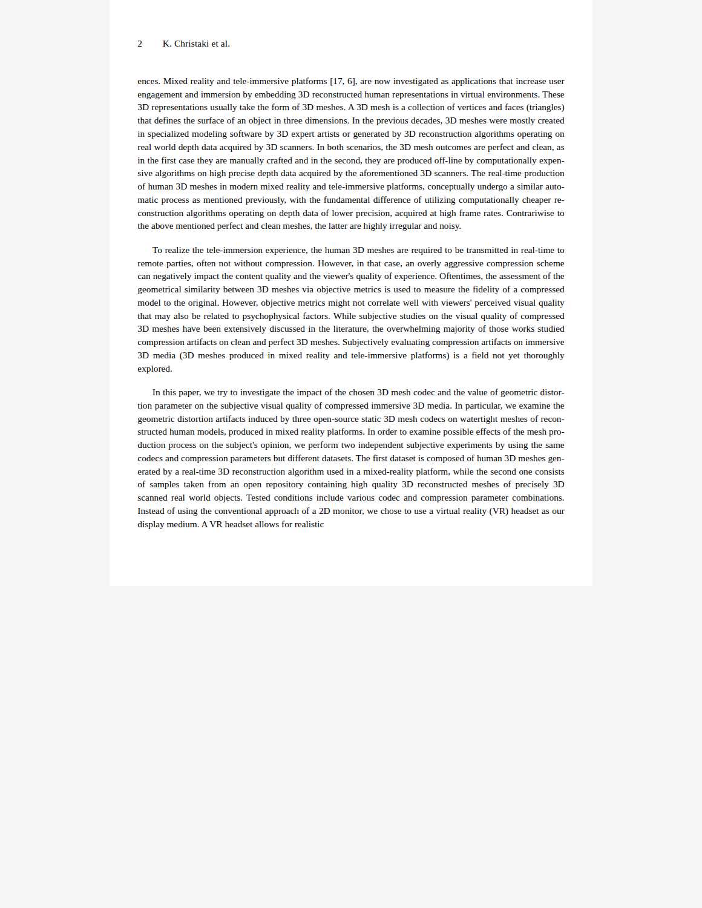2 K. Christaki et al.
ences. Mixed reality and tele-immersive platforms [17, 6], are now investigated as applications that increase user engagement and immersion by embedding 3D reconstructed human representations in virtual environments. These 3D representations usually take the form of 3D meshes. A 3D mesh is a collection of vertices and faces (triangles) that defines the surface of an object in three dimensions. In the previous decades, 3D meshes were mostly created in specialized modeling software by 3D expert artists or generated by 3D reconstruction algorithms operating on real world depth data acquired by 3D scanners. In both scenarios, the 3D mesh outcomes are perfect and clean, as in the first case they are manually crafted and in the second, they are produced off-line by computationally expensive algorithms on high precise depth data acquired by the aforementioned 3D scanners. The real-time production of human 3D meshes in modern mixed reality and tele-immersive platforms, conceptually undergo a similar automatic process as mentioned previously, with the fundamental difference of utilizing computationally cheaper reconstruction algorithms operating on depth data of lower precision, acquired at high frame rates. Contrariwise to the above mentioned perfect and clean meshes, the latter are highly irregular and noisy.
To realize the tele-immersion experience, the human 3D meshes are required to be transmitted in real-time to remote parties, often not without compression. However, in that case, an overly aggressive compression scheme can negatively impact the content quality and the viewer's quality of experience. Oftentimes, the assessment of the geometrical similarity between 3D meshes via objective metrics is used to measure the fidelity of a compressed model to the original. However, objective metrics might not correlate well with viewers' perceived visual quality that may also be related to psychophysical factors. While subjective studies on the visual quality of compressed 3D meshes have been extensively discussed in the literature, the overwhelming majority of those works studied compression artifacts on clean and perfect 3D meshes. Subjectively evaluating compression artifacts on immersive 3D media (3D meshes produced in mixed reality and tele-immersive platforms) is a field not yet thoroughly explored.
In this paper, we try to investigate the impact of the chosen 3D mesh codec and the value of geometric distortion parameter on the subjective visual quality of compressed immersive 3D media. In particular, we examine the geometric distortion artifacts induced by three open-source static 3D mesh codecs on watertight meshes of reconstructed human models, produced in mixed reality platforms. In order to examine possible effects of the mesh production process on the subject's opinion, we perform two independent subjective experiments by using the same codecs and compression parameters but different datasets. The first dataset is composed of human 3D meshes generated by a real-time 3D reconstruction algorithm used in a mixed-reality platform, while the second one consists of samples taken from an open repository containing high quality 3D reconstructed meshes of precisely 3D scanned real world objects. Tested conditions include various codec and compression parameter combinations. Instead of using the conventional approach of a 2D monitor, we chose to use a virtual reality (VR) headset as our display medium. A VR headset allows for realistic